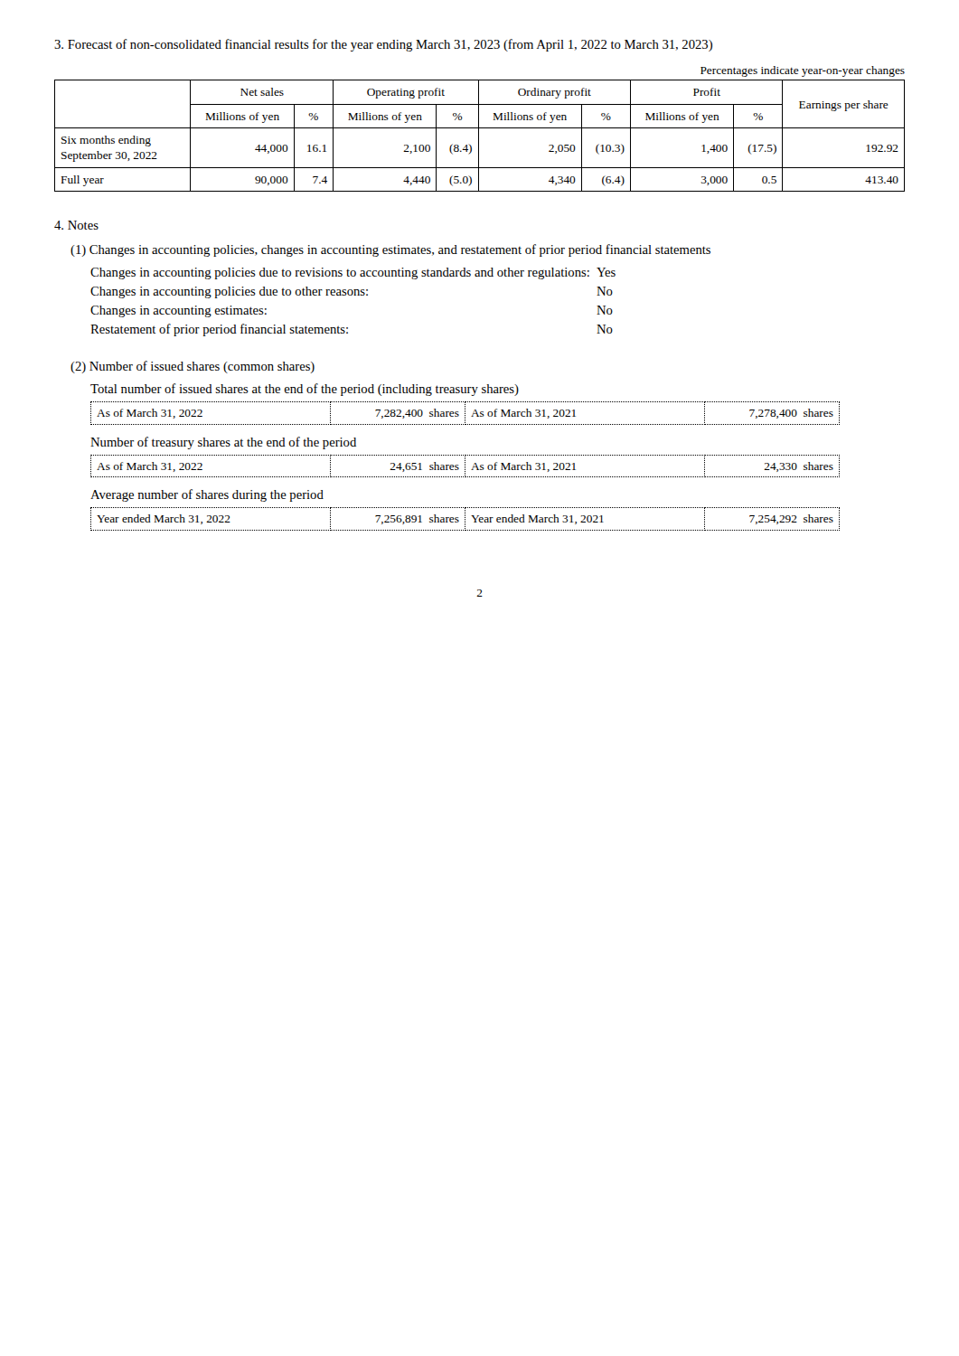3. Forecast of non-consolidated financial results for the year ending March 31, 2023 (from April 1, 2022 to March 31, 2023)
Percentages indicate year-on-year changes
| | Net sales | Operating profit | Ordinary profit | Profit | Earnings per share |
| --- | --- | --- | --- | --- | --- |
| Millions of yen | % | Millions of yen | % | Millions of yen | % | Millions of yen | % |
| Six months ending September 30, 2022 | 44,000 | 16.1 | 2,100 | (8.4) | 2,050 | (10.3) | 1,400 | (17.5) | 192.92 |
| Full year | 90,000 | 7.4 | 4,440 | (5.0) | 4,340 | (6.4) | 3,000 | 0.5 | 413.40 |
4. Notes
(1) Changes in accounting policies, changes in accounting estimates, and restatement of prior period financial statements
Changes in accounting policies due to revisions to accounting standards and other regulations:
Yes
Changes in accounting policies due to other reasons:
No
Changes in accounting estimates:
No
Restatement of prior period financial statements:
No
(2) Number of issued shares (common shares)
Total number of issued shares at the end of the period (including treasury shares)
| As of March 31, 2022 | 7,282,400 shares | As of March 31, 2021 | 7,278,400 shares |
Number of treasury shares at the end of the period
| As of March 31, 2022 | 24,651 shares | As of March 31, 2021 | 24,330 shares |
Average number of shares during the period
| Year ended March 31, 2022 | 7,256,891 shares | Year ended March 31, 2021 | 7,254,292 shares |
2